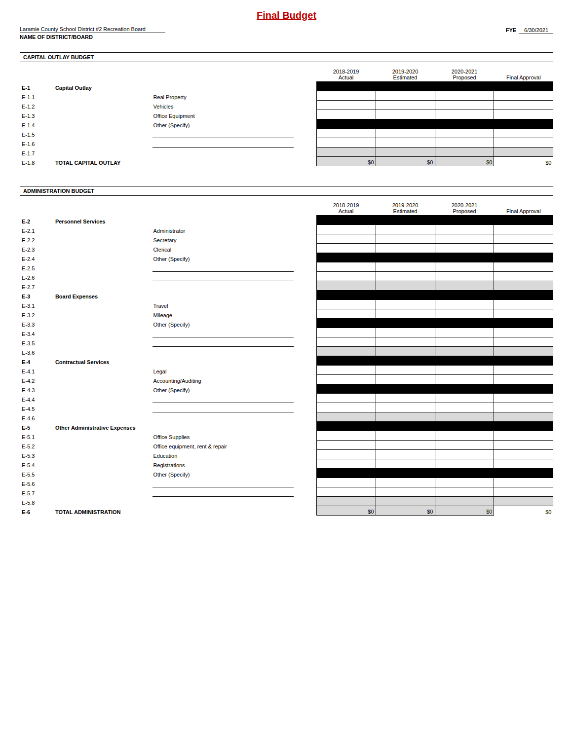Final Budget
Laramie County School District #2 Recreation Board
FYE 6/30/2021
NAME OF DISTRICT/BOARD
CAPITAL OUTLAY BUDGET
| | | | | 2018-2019 Actual | 2019-2020 Estimated | 2020-2021 Proposed | Final Approval |
| E-1 | Capital Outlay | | | | | | |
| E-1.1 | | Real Property | | | | | |
| E-1.2 | | Vehicles | | | | | |
| E-1.3 | | Office Equipment | | | | | |
| E-1.4 | | Other (Specify) | | | | | |
| E-1.5 | | | | | | | |
| E-1.6 | | | | | | | |
| E-1.7 | | | | | | | |
| E-1.8 | TOTAL CAPITAL OUTLAY | | | $0 | $0 | $0 | $0 |
ADMINISTRATION BUDGET
| | | | | 2018-2019 Actual | 2019-2020 Estimated | 2020-2021 Proposed | Final Approval |
| E-2 | Personnel Services | | | | | | |
| E-2.1 | | Administrator | | | | | |
| E-2.2 | | Secretary | | | | | |
| E-2.3 | | Clerical | | | | | |
| E-2.4 | | Other (Specify) | | | | | |
| E-2.5 | | | | | | | |
| E-2.6 | | | | | | | |
| E-2.7 | | | | | | | |
| E-3 | Board Expenses | | | | | | |
| E-3.1 | | Travel | | | | | |
| E-3.2 | | Mileage | | | | | |
| E-3.3 | | Other (Specify) | | | | | |
| E-3.4 | | | | | | | |
| E-3.5 | | | | | | | |
| E-3.6 | | | | | | | |
| E-4 | Contractual Services | | | | | | |
| E-4.1 | | Legal | | | | | |
| E-4.2 | | Accounting/Auditing | | | | | |
| E-4.3 | | Other (Specify) | | | | | |
| E-4.4 | | | | | | | |
| E-4.5 | | | | | | | |
| E-4.6 | | | | | | | |
| E-5 | Other Administrative Expenses | | | | | |
| E-5.1 | | Office Supplies | | | | | |
| E-5.2 | | Office equipment, rent & repair | | | | | |
| E-5.3 | | Education | | | | | |
| E-5.4 | | Registrations | | | | | |
| E-5.5 | | Other (Specify) | | | | | |
| E-5.6 | | | | | | | |
| E-5.7 | | | | | | | |
| E-5.8 | | | | | | | |
| E-6 | TOTAL ADMINISTRATION | | | $0 | $0 | $0 | $0 |